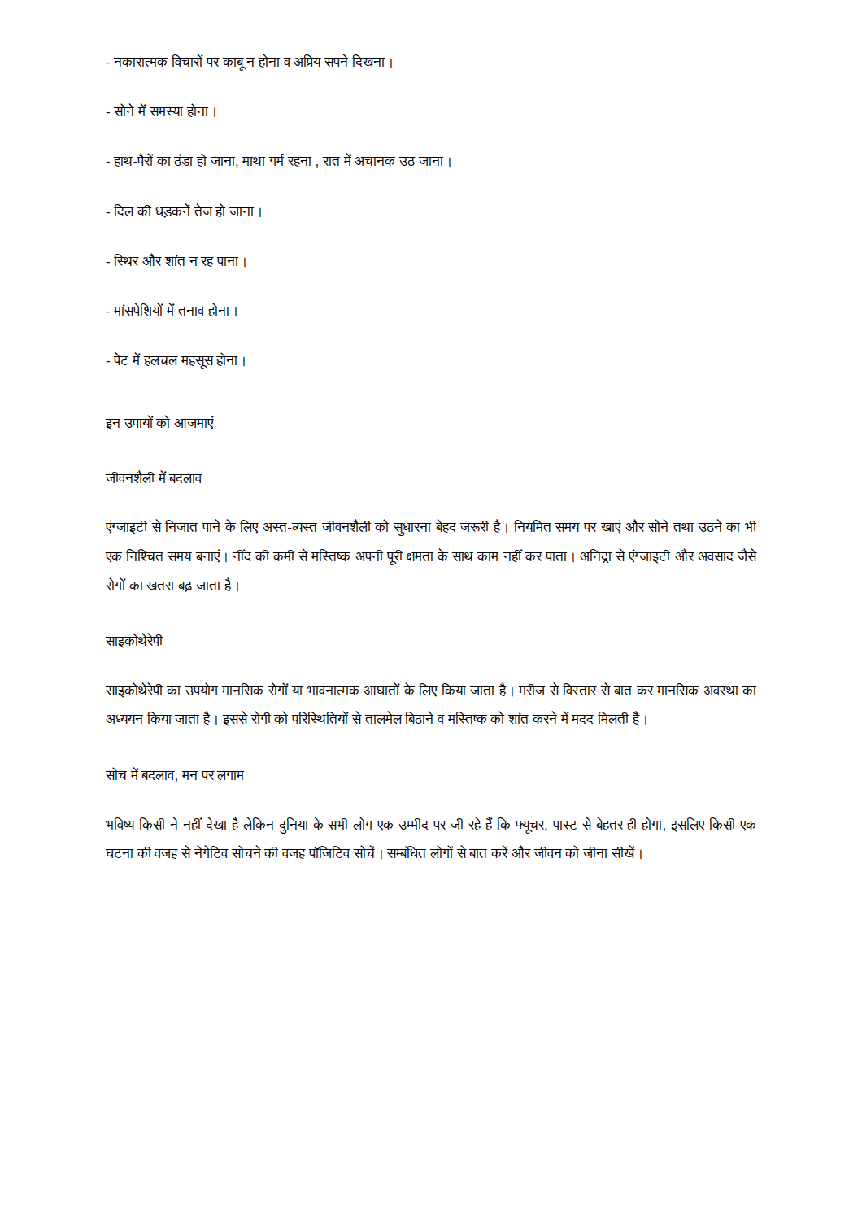नकारात्मक विचारों पर काबू न होना व अप्रिय सपने दिखना।
सोने में समस्या होना।
हाथ-पैरों का ठंडा हो जाना, माथा गर्म रहना , रात में अचानक उठ जाना।
दिल की धड़कनें तेज हो जाना।
स्थिर और शांत न रह पाना।
मांसपेशियों में तनाव होना।
पेट में हलचल महसूस होना।
इन उपायों को आजमाएं
जीवनशैली में बदलाव
एंग्जाइटी से निजात पाने के लिए अस्त-व्यस्त जीवनशैली को सुधारना बेहद जरूरी है। नियमित समय पर खाएं और सोने तथा उठने का भी एक निश्चित समय बनाएं। नींद की कमी से मस्तिष्क अपनी पूरी क्षमता के साथ काम नहीं कर पाता। अनिद्रा से एंग्जाइटी और अवसाद जैसे रोगों का खतरा बढ़ जाता है।
साइकोथेरेपी
साइकोथेरेपी का उपयोग मानसिक रोगों या भावनात्मक आघातों के लिए किया जाता है। मरीज से विस्तार से बात कर मानसिक अवस्था का अध्ययन किया जाता है। इससे रोगी को परिस्थितियों से तालमेल बिठाने व मस्तिष्क को शांत करने में मदद मिलती है।
सोच में बदलाव, मन पर लगाम
भविष्य किसी ने नहीं देखा है लेकिन दुनिया के सभी लोग एक उम्मीद पर जी रहे हैं कि फ्यूचर, पास्ट से बेहतर ही होगा, इसलिए किसी एक घटना की वजह से नेगेटिव सोचने की वजह पॉजिटिव सोचें। सम्बंधित लोगों से बात करें और जीवन को जीना सीखें।